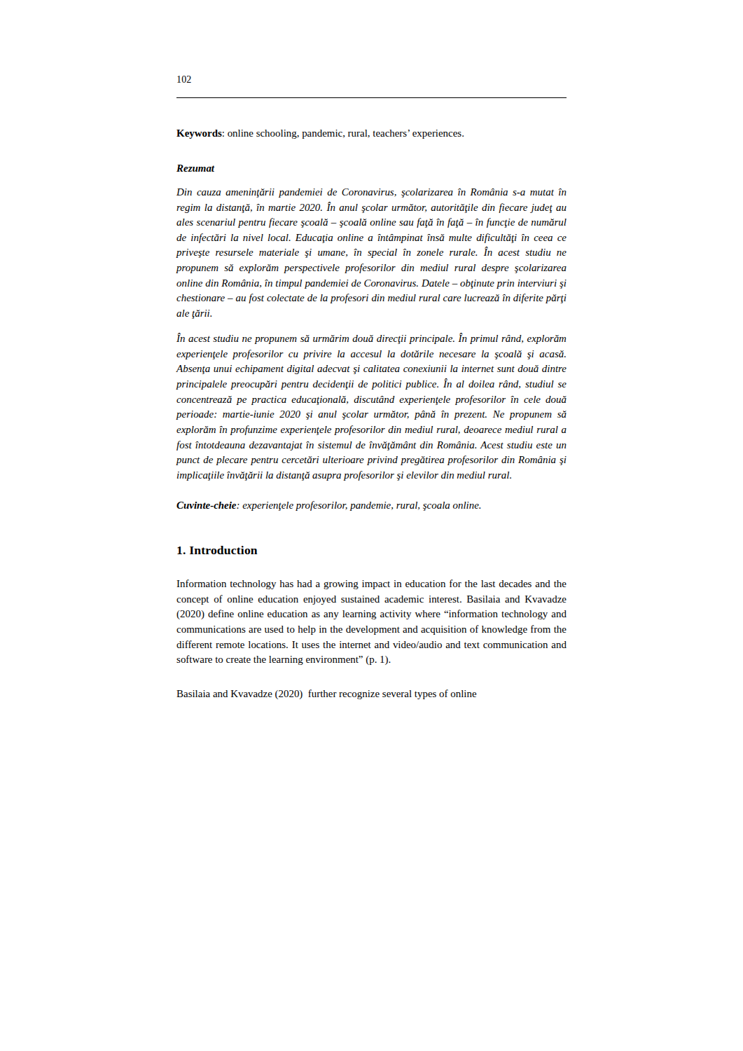102
Keywords: online schooling, pandemic, rural, teachers’ experiences.
Rezumat
Din cauza ameninţării pandemiei de Coronavirus, şcolarizarea în România s-a mutat în regim la distanţă, în martie 2020. În anul şcolar următor, autorităţile din fiecare judeţ au ales scenariul pentru fiecare şcoală – şcoală online sau faţă în faţă – în funcţie de numărul de infectări la nivel local. Educaţia online a întâmpinat însă multe dificultăţi în ceea ce priveşte resursele materiale şi umane, în special în zonele rurale. În acest studiu ne propunem să explorăm perspectivele profesorilor din mediul rural despre şcolarizarea online din România, în timpul pandemiei de Coronavirus. Datele – obţinute prin interviuri şi chestionare – au fost colectate de la profesori din mediul rural care lucrează în diferite părţi ale ţării.
În acest studiu ne propunem să urmărim două direcţii principale. În primul rând, explorăm experienţele profesorilor cu privire la accesul la dotările necesare la şcoală şi acasă. Absenţa unui echipament digital adecvat şi calitatea conexiunii la internet sunt două dintre principalele preocupări pentru decidenţii de politici publice. În al doilea rând, studiul se concentrează pe practica educaţională, discutând experienţele profesorilor în cele două perioade: martie-iunie 2020 şi anul şcolar următor, până în prezent. Ne propunem să explorăm în profunzime experienţele profesorilor din mediul rural, deoarece mediul rural a fost întotdeauna dezavantajat în sistemul de învăţământ din România. Acest studiu este un punct de plecare pentru cercetări ulterioare privind pregătirea profesorilor din România şi implicaţiile învăţării la distanţă asupra profesorilor şi elevilor din mediul rural.
Cuvinte-cheie: experienţele profesorilor, pandemie, rural, şcoala online.
1. Introduction
Information technology has had a growing impact in education for the last decades and the concept of online education enjoyed sustained academic interest. Basilaia and Kvavadze (2020) define online education as any learning activity where “information technology and communications are used to help in the development and acquisition of knowledge from the different remote locations. It uses the internet and video/audio and text communication and software to create the learning environment” (p. 1).
Basilaia and Kvavadze (2020) further recognize several types of online